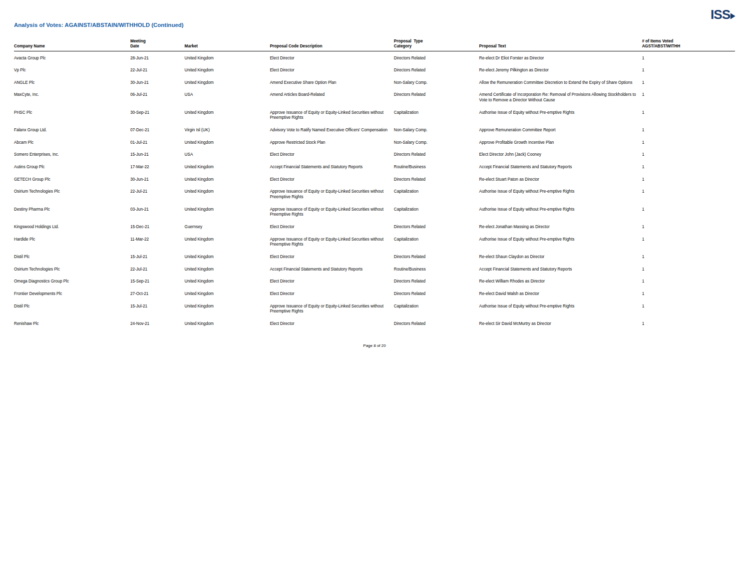ISS▸
Analysis of Votes: AGAINST/ABSTAIN/WITHHOLD (Continued)
| Company Name | Meeting Date | Market | Proposal Code Description | Proposal Type Category | Proposal Text | # of Items Voted AGST/ABST/WITHH |
| --- | --- | --- | --- | --- | --- | --- |
| Avacta Group Plc | 28-Jun-21 | United Kingdom | Elect Director | Directors Related | Re-elect Dr Eliot Forster as Director | 1 |
| Vp Plc | 22-Jul-21 | United Kingdom | Elect Director | Directors Related | Re-elect Jeremy Pilkington as Director | 1 |
| ANGLE Plc | 30-Jun-21 | United Kingdom | Amend Executive Share Option Plan | Non-Salary Comp. | Allow the Remuneration Committee Discretion to Extend the Expiry of Share Options | 1 |
| MaxCyte, Inc. | 06-Jul-21 | USA | Amend Articles Board-Related | Directors Related | Amend Certificate of Incorporation Re: Removal of Provisions Allowing Stockholders to Vote to Remove a Director Without Cause | 1 |
| PHSC Plc | 30-Sep-21 | United Kingdom | Approve Issuance of Equity or Equity-Linked Securities without Preemptive Rights | Capitalization | Authorise Issue of Equity without Pre-emptive Rights | 1 |
| Falanx Group Ltd. | 07-Dec-21 | Virgin Isl (UK) | Advisory Vote to Ratify Named Executive Officers' Compensation | Non-Salary Comp. | Approve Remuneration Committee Report | 1 |
| Abcam Plc | 01-Jul-21 | United Kingdom | Approve Restricted Stock Plan | Non-Salary Comp. | Approve Profitable Growth Incentive Plan | 1 |
| Somero Enterprises, Inc. | 15-Jun-21 | USA | Elect Director | Directors Related | Elect Director John (Jack) Cooney | 1 |
| Autins Group Plc | 17-Mar-22 | United Kingdom | Accept Financial Statements and Statutory Reports | Routine/Business | Accept Financial Statements and Statutory Reports | 1 |
| GETECH Group Plc | 30-Jun-21 | United Kingdom | Elect Director | Directors Related | Re-elect Stuart Paton as Director | 1 |
| Osirium Technologies Plc | 22-Jul-21 | United Kingdom | Approve Issuance of Equity or Equity-Linked Securities without Preemptive Rights | Capitalization | Authorise Issue of Equity without Pre-emptive Rights | 1 |
| Destiny Pharma Plc | 03-Jun-21 | United Kingdom | Approve Issuance of Equity or Equity-Linked Securities without Preemptive Rights | Capitalization | Authorise Issue of Equity without Pre-emptive Rights | 1 |
| Kingswood Holdings Ltd. | 15-Dec-21 | Guernsey | Elect Director | Directors Related | Re-elect Jonathan Massing as Director | 1 |
| Hardide Plc | 11-Mar-22 | United Kingdom | Approve Issuance of Equity or Equity-Linked Securities without Preemptive Rights | Capitalization | Authorise Issue of Equity without Pre-emptive Rights | 1 |
| Distil Plc | 15-Jul-21 | United Kingdom | Elect Director | Directors Related | Re-elect Shaun Claydon as Director | 1 |
| Osirium Technologies Plc | 22-Jul-21 | United Kingdom | Accept Financial Statements and Statutory Reports | Routine/Business | Accept Financial Statements and Statutory Reports | 1 |
| Omega Diagnostics Group Plc | 15-Sep-21 | United Kingdom | Elect Director | Directors Related | Re-elect William Rhodes as Director | 1 |
| Frontier Developments Plc | 27-Oct-21 | United Kingdom | Elect Director | Directors Related | Re-elect David Walsh as Director | 1 |
| Distil Plc | 15-Jul-21 | United Kingdom | Approve Issuance of Equity or Equity-Linked Securities without Preemptive Rights | Capitalization | Authorise Issue of Equity without Pre-emptive Rights | 1 |
| Renishaw Plc | 24-Nov-21 | United Kingdom | Elect Director | Directors Related | Re-elect Sir David McMurtry as Director | 1 |
Page 8 of 20